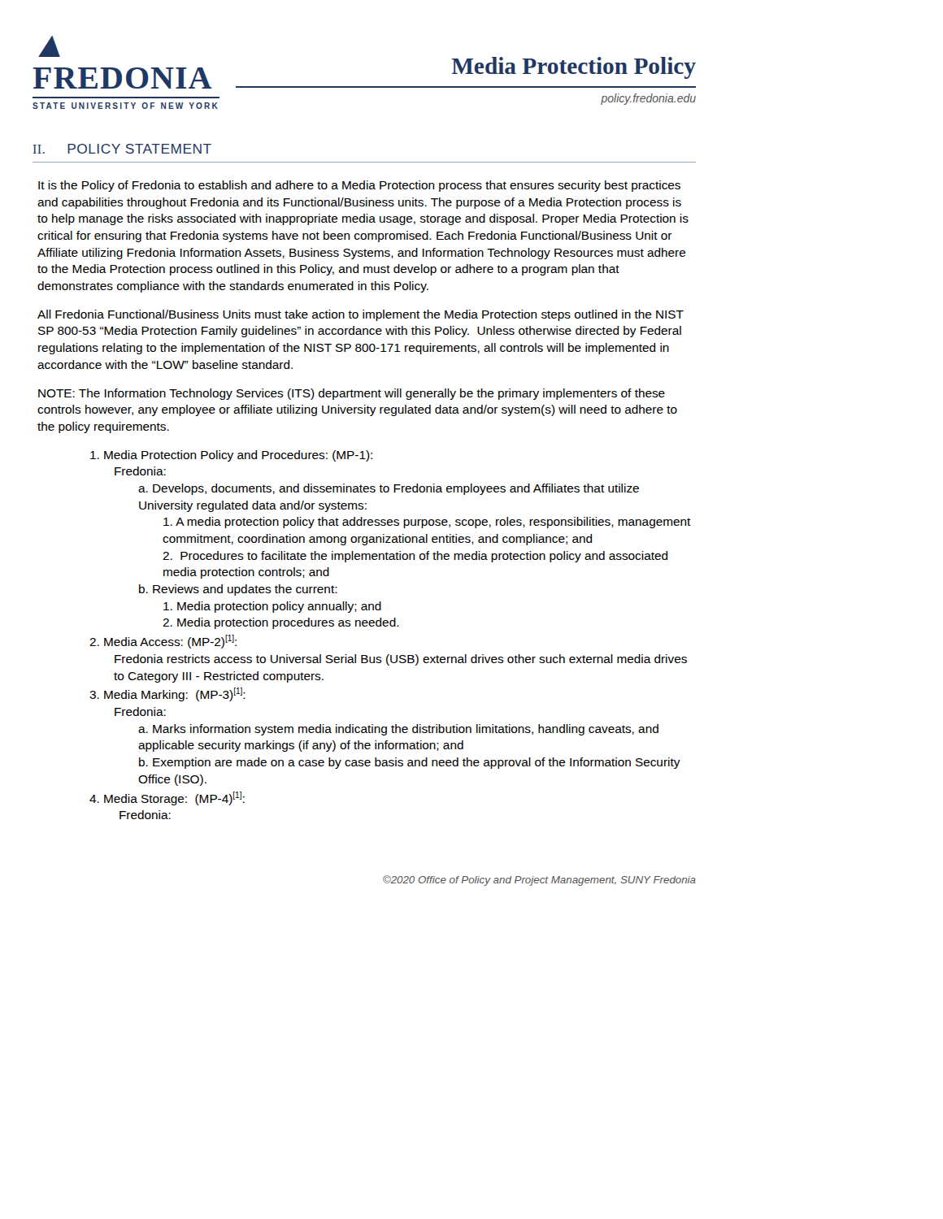▲
FREDONIA
STATE UNIVERSITY OF NEW YORK
Media Protection Policy
policy.fredonia.edu
II. POLICY STATEMENT
It is the Policy of Fredonia to establish and adhere to a Media Protection process that ensures security best practices and capabilities throughout Fredonia and its Functional/Business units. The purpose of a Media Protection process is to help manage the risks associated with inappropriate media usage, storage and disposal. Proper Media Protection is critical for ensuring that Fredonia systems have not been compromised. Each Fredonia Functional/Business Unit or Affiliate utilizing Fredonia Information Assets, Business Systems, and Information Technology Resources must adhere to the Media Protection process outlined in this Policy, and must develop or adhere to a program plan that demonstrates compliance with the standards enumerated in this Policy.
All Fredonia Functional/Business Units must take action to implement the Media Protection steps outlined in the NIST SP 800-53 “Media Protection Family guidelines” in accordance with this Policy. Unless otherwise directed by Federal regulations relating to the implementation of the NIST SP 800-171 requirements, all controls will be implemented in accordance with the “LOW” baseline standard.
NOTE: The Information Technology Services (ITS) department will generally be the primary implementers of these controls however, any employee or affiliate utilizing University regulated data and/or system(s) will need to adhere to the policy requirements.
1. Media Protection Policy and Procedures: (MP-1):
Fredonia:
a. Develops, documents, and disseminates to Fredonia employees and Affiliates that utilize University regulated data and/or systems:
1. A media protection policy that addresses purpose, scope, roles, responsibilities, management commitment, coordination among organizational entities, and compliance; and
2. Procedures to facilitate the implementation of the media protection policy and associated media protection controls; and
b. Reviews and updates the current:
1. Media protection policy annually; and
2. Media protection procedures as needed.
2. Media Access: (MP-2)[1]:
Fredonia restricts access to Universal Serial Bus (USB) external drives other such external media drives to Category III - Restricted computers.
3. Media Marking: (MP-3)[1]:
Fredonia:
a. Marks information system media indicating the distribution limitations, handling caveats, and applicable security markings (if any) of the information; and
b. Exemption are made on a case by case basis and need the approval of the Information Security Office (ISO).
4. Media Storage: (MP-4)[1]:
Fredonia:
©2020 Office of Policy and Project Management, SUNY Fredonia